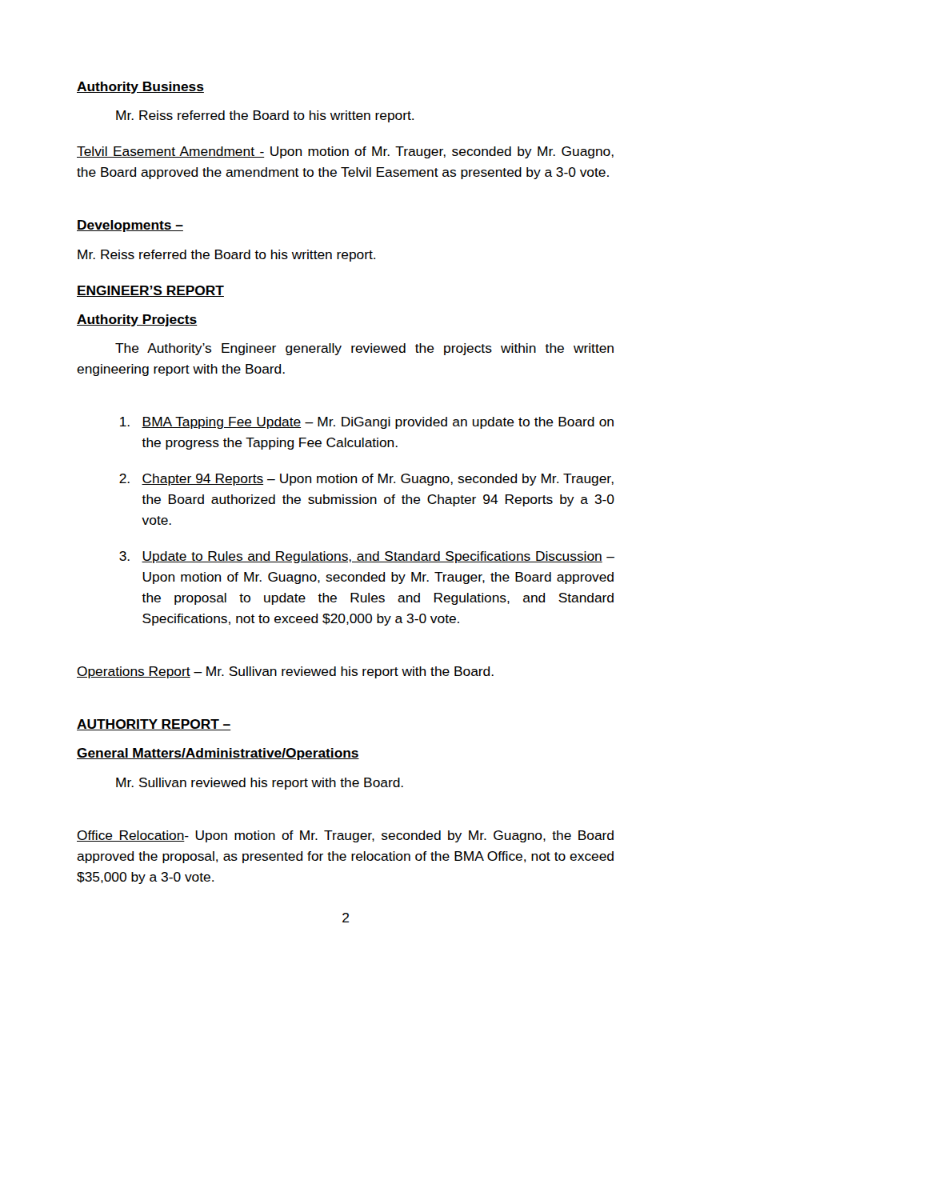Authority Business
Mr. Reiss referred the Board to his written report.
Telvil Easement Amendment - Upon motion of Mr. Trauger, seconded by Mr. Guagno, the Board approved the amendment to the Telvil Easement as presented by a 3-0 vote.
Developments –
Mr. Reiss referred the Board to his written report.
ENGINEER’S REPORT
Authority Projects
The Authority’s Engineer generally reviewed the projects within the written engineering report with the Board.
BMA Tapping Fee Update – Mr. DiGangi provided an update to the Board on the progress the Tapping Fee Calculation.
Chapter 94 Reports – Upon motion of Mr. Guagno, seconded by Mr. Trauger, the Board authorized the submission of the Chapter 94 Reports by a 3-0 vote.
Update to Rules and Regulations, and Standard Specifications Discussion – Upon motion of Mr. Guagno, seconded by Mr. Trauger, the Board approved the proposal to update the Rules and Regulations, and Standard Specifications, not to exceed $20,000 by a 3-0 vote.
Operations Report – Mr. Sullivan reviewed his report with the Board.
AUTHORITY REPORT –
General Matters/Administrative/Operations
Mr. Sullivan reviewed his report with the Board.
Office Relocation- Upon motion of Mr. Trauger, seconded by Mr. Guagno, the Board approved the proposal, as presented for the relocation of the BMA Office, not to exceed $35,000 by a 3-0 vote.
2